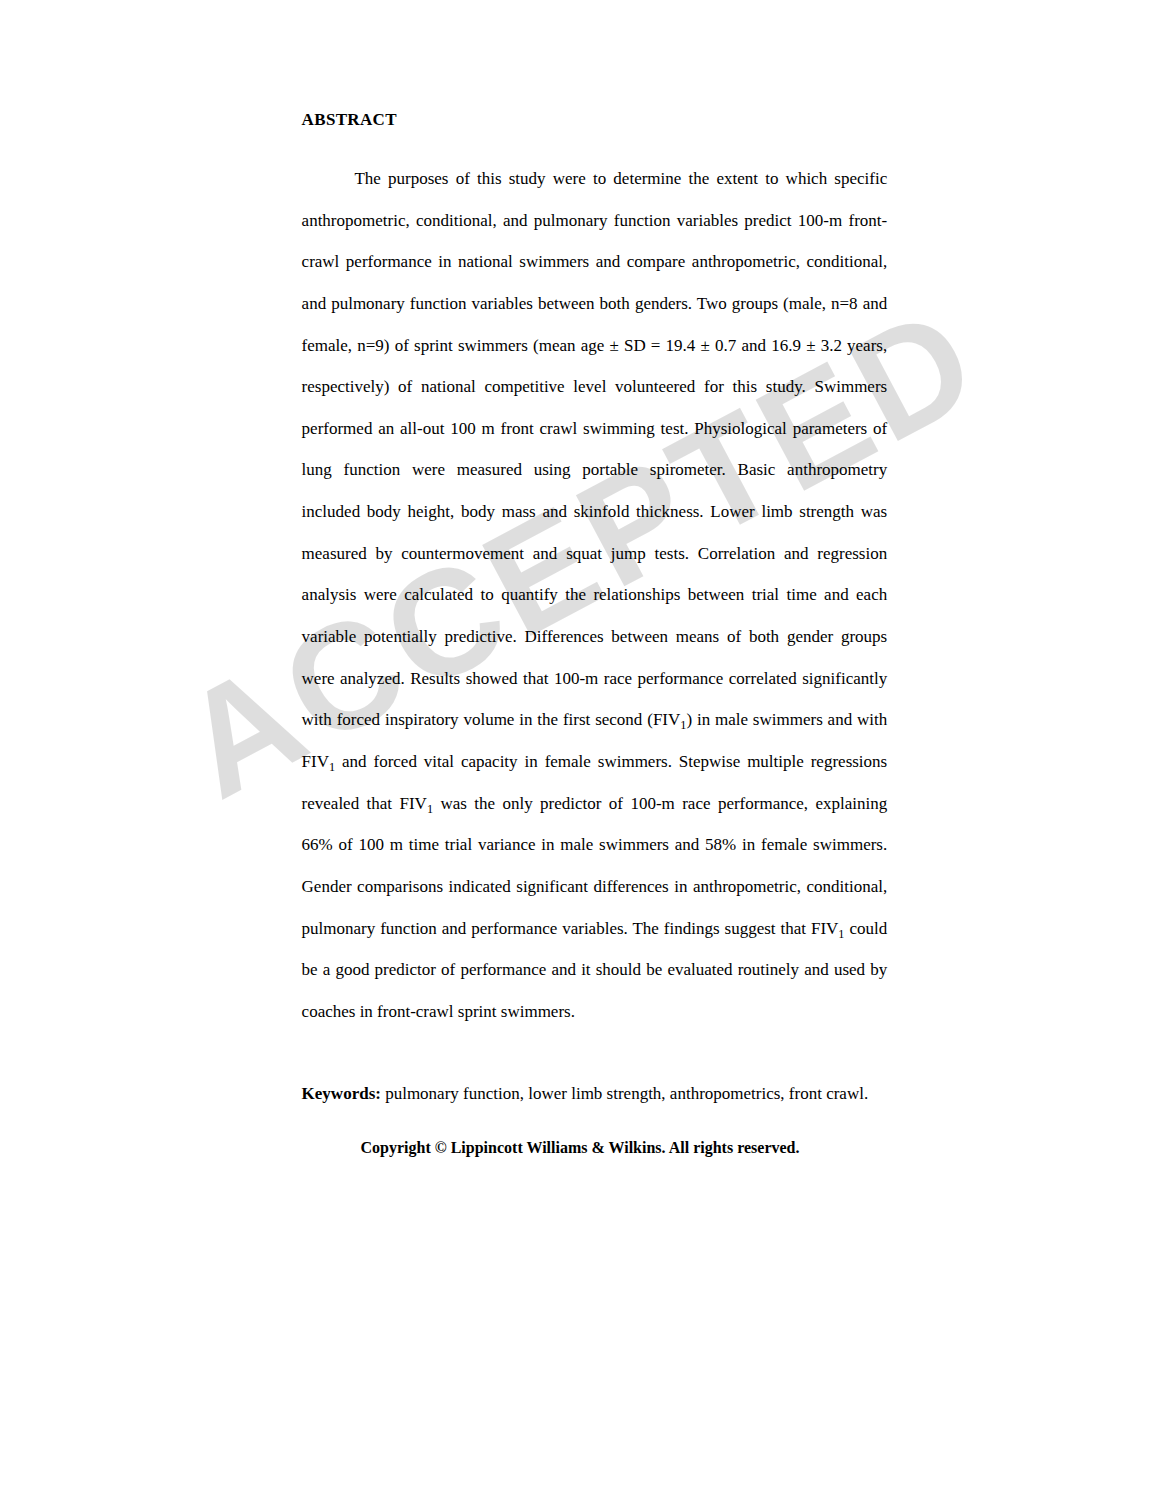ACCEPTED
ABSTRACT
The purposes of this study were to determine the extent to which specific anthropometric, conditional, and pulmonary function variables predict 100-m front-crawl performance in national swimmers and compare anthropometric, conditional, and pulmonary function variables between both genders. Two groups (male, n=8 and female, n=9) of sprint swimmers (mean age ± SD = 19.4 ± 0.7 and 16.9 ± 3.2 years, respectively) of national competitive level volunteered for this study. Swimmers performed an all-out 100 m front crawl swimming test. Physiological parameters of lung function were measured using portable spirometer. Basic anthropometry included body height, body mass and skinfold thickness. Lower limb strength was measured by countermovement and squat jump tests. Correlation and regression analysis were calculated to quantify the relationships between trial time and each variable potentially predictive. Differences between means of both gender groups were analyzed. Results showed that 100-m race performance correlated significantly with forced inspiratory volume in the first second (FIV1) in male swimmers and with FIV1 and forced vital capacity in female swimmers. Stepwise multiple regressions revealed that FIV1 was the only predictor of 100-m race performance, explaining 66% of 100 m time trial variance in male swimmers and 58% in female swimmers. Gender comparisons indicated significant differences in anthropometric, conditional, pulmonary function and performance variables. The findings suggest that FIV1 could be a good predictor of performance and it should be evaluated routinely and used by coaches in front-crawl sprint swimmers.
Keywords: pulmonary function, lower limb strength, anthropometrics, front crawl.
Copyright © Lippincott Williams & Wilkins. All rights reserved.